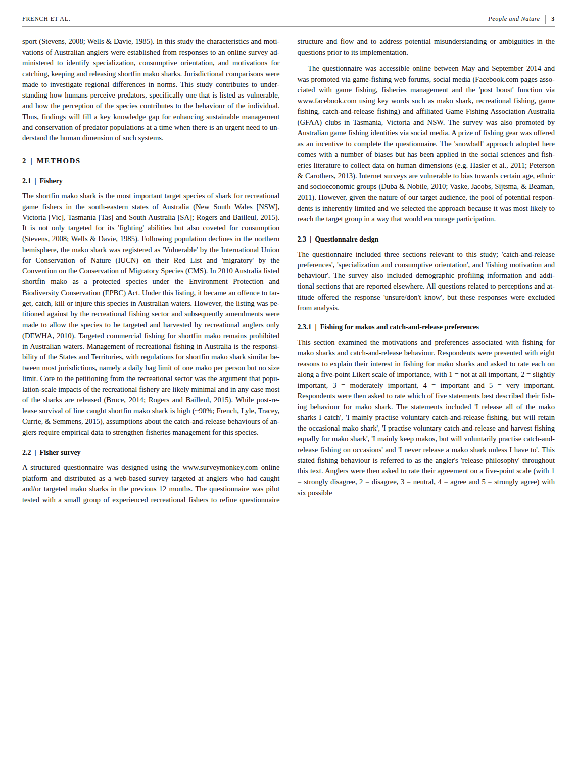French et al. People and Nature 3
sport (Stevens, 2008; Wells & Davie, 1985). In this study the characteristics and motivations of Australian anglers were established from responses to an online survey administered to identify specialization, consumptive orientation, and motivations for catching, keeping and releasing shortfin mako sharks. Jurisdictional comparisons were made to investigate regional differences in norms. This study contributes to understanding how humans perceive predators, specifically one that is listed as vulnerable, and how the perception of the species contributes to the behaviour of the individual. Thus, findings will fill a key knowledge gap for enhancing sustainable management and conservation of predator populations at a time when there is an urgent need to understand the human dimension of such systems.
2|METHODS
2.1|Fishery
The shortfin mako shark is the most important target species of shark for recreational game fishers in the south-eastern states of Australia (New South Wales [NSW], Victoria [Vic], Tasmania [Tas] and South Australia [SA]; Rogers and Bailleul, 2015). It is not only targeted for its 'fighting' abilities but also coveted for consumption (Stevens, 2008; Wells & Davie, 1985). Following population declines in the northern hemisphere, the mako shark was registered as 'Vulnerable' by the International Union for Conservation of Nature (IUCN) on their Red List and 'migratory' by the Convention on the Conservation of Migratory Species (CMS). In 2010 Australia listed shortfin mako as a protected species under the Environment Protection and Biodiversity Conservation (EPBC) Act. Under this listing, it became an offence to target, catch, kill or injure this species in Australian waters. However, the listing was petitioned against by the recreational fishing sector and subsequently amendments were made to allow the species to be targeted and harvested by recreational anglers only (DEWHA, 2010). Targeted commercial fishing for shortfin mako remains prohibited in Australian waters. Management of recreational fishing in Australia is the responsibility of the States and Territories, with regulations for shortfin mako shark similar between most jurisdictions, namely a daily bag limit of one mako per person but no size limit. Core to the petitioning from the recreational sector was the argument that population-scale impacts of the recreational fishery are likely minimal and in any case most of the sharks are released (Bruce, 2014; Rogers and Bailleul, 2015). While post-release survival of line caught shortfin mako shark is high (~90%; French, Lyle, Tracey, Currie, & Semmens, 2015), assumptions about the catch-and-release behaviours of anglers require empirical data to strengthen fisheries management for this species.
2.2|Fisher survey
A structured questionnaire was designed using the www.surveymonkey.com online platform and distributed as a web-based survey targeted at anglers who had caught and/or targeted mako sharks in the previous 12 months. The questionnaire was pilot tested with a small group of experienced recreational fishers to refine questionnaire structure and flow and to address potential misunderstanding or ambiguities in the questions prior to its implementation.
The questionnaire was accessible online between May and September 2014 and was promoted via game-fishing web forums, social media (Facebook.com pages associated with game fishing, fisheries management and the 'post boost' function via www.facebook.com using key words such as mako shark, recreational fishing, game fishing, catch-and-release fishing) and affiliated Game Fishing Association Australia (GFAA) clubs in Tasmania, Victoria and NSW. The survey was also promoted by Australian game fishing identities via social media. A prize of fishing gear was offered as an incentive to complete the questionnaire. The 'snowball' approach adopted here comes with a number of biases but has been applied in the social sciences and fisheries literature to collect data on human dimensions (e.g. Hasler et al., 2011; Peterson & Carothers, 2013). Internet surveys are vulnerable to bias towards certain age, ethnic and socioeconomic groups (Duba & Nobile, 2010; Vaske, Jacobs, Sijtsma, & Beaman, 2011). However, given the nature of our target audience, the pool of potential respondents is inherently limited and we selected the approach because it was most likely to reach the target group in a way that would encourage participation.
2.3|Questionnaire design
The questionnaire included three sections relevant to this study; 'catch-and-release preferences', 'specialization and consumptive orientation', and 'fishing motivation and behaviour'. The survey also included demographic profiling information and additional sections that are reported elsewhere. All questions related to perceptions and attitude offered the response 'unsure/don't know', but these responses were excluded from analysis.
2.3.1|Fishing for makos and catch-and-release preferences
This section examined the motivations and preferences associated with fishing for mako sharks and catch-and-release behaviour. Respondents were presented with eight reasons to explain their interest in fishing for mako sharks and asked to rate each on along a five-point Likert scale of importance, with 1 = not at all important, 2 = slightly important, 3 = moderately important, 4 = important and 5 = very important. Respondents were then asked to rate which of five statements best described their fishing behaviour for mako shark. The statements included 'I release all of the mako sharks I catch', 'I mainly practise voluntary catch-and-release fishing, but will retain the occasional mako shark', 'I practise voluntary catch-and-release and harvest fishing equally for mako shark', 'I mainly keep makos, but will voluntarily practise catch-and-release fishing on occasions' and 'I never release a mako shark unless I have to'. This stated fishing behaviour is referred to as the angler's 'release philosophy' throughout this text. Anglers were then asked to rate their agreement on a five-point scale (with 1 = strongly disagree, 2 = disagree, 3 = neutral, 4 = agree and 5 = strongly agree) with six possible